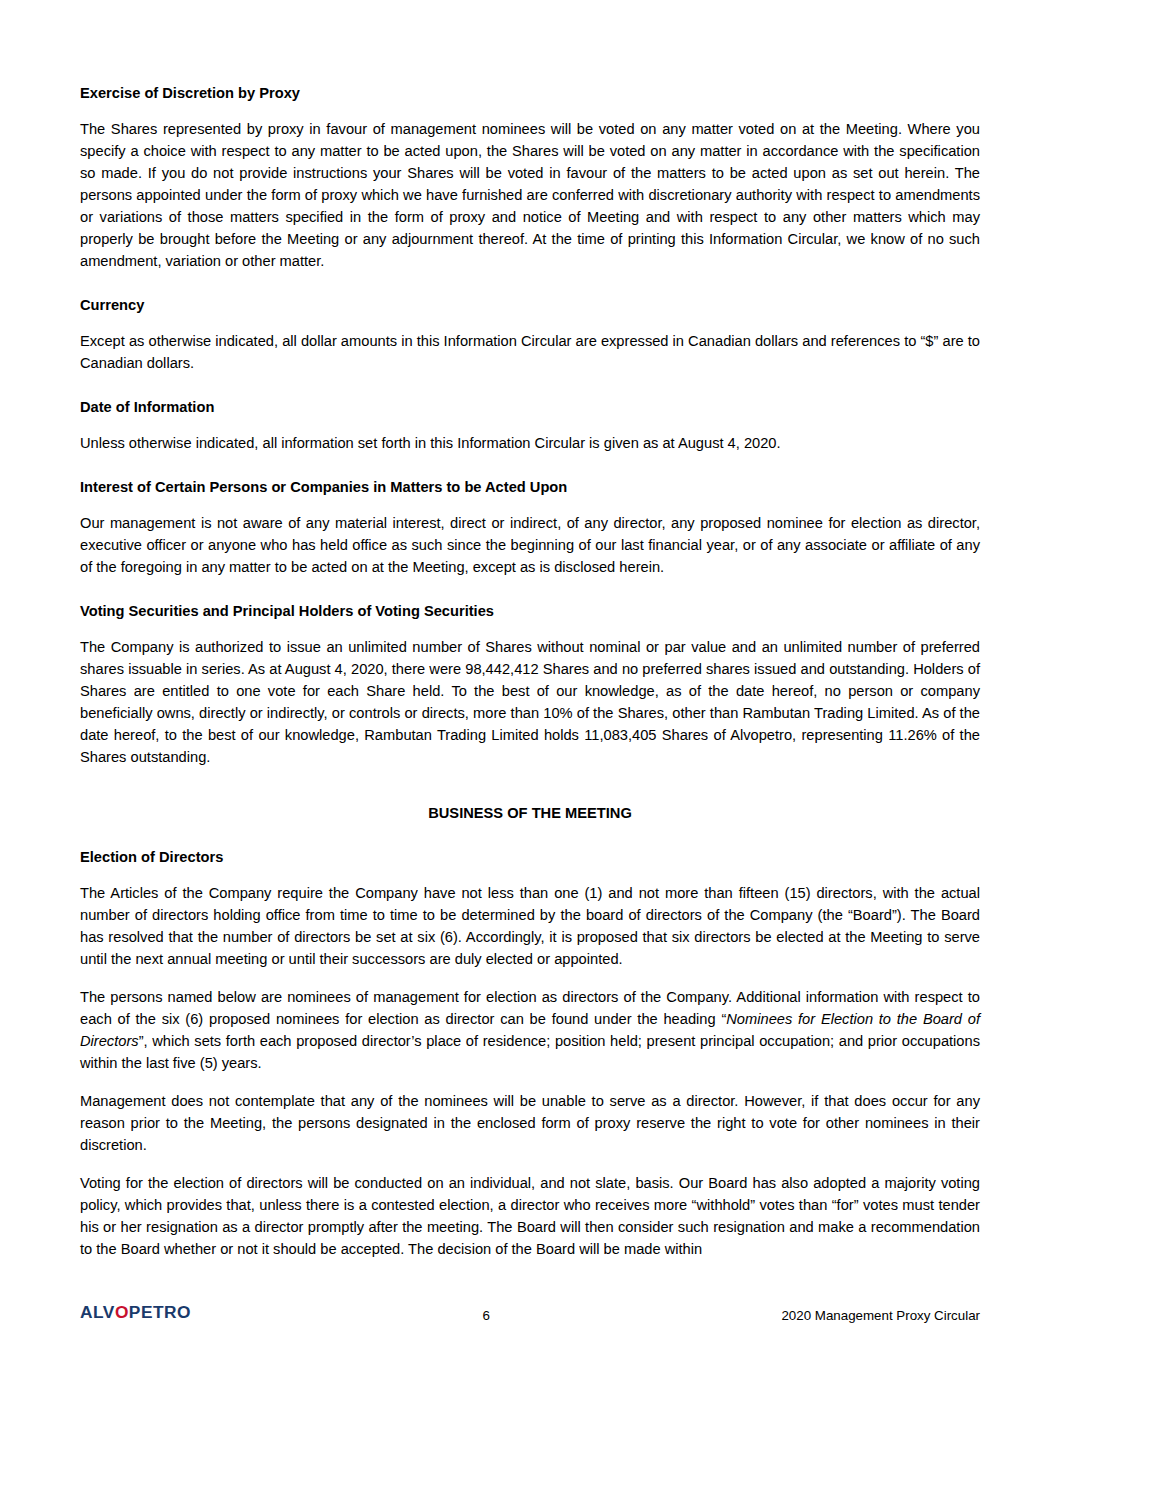Exercise of Discretion by Proxy
The Shares represented by proxy in favour of management nominees will be voted on any matter voted on at the Meeting. Where you specify a choice with respect to any matter to be acted upon, the Shares will be voted on any matter in accordance with the specification so made. If you do not provide instructions your Shares will be voted in favour of the matters to be acted upon as set out herein. The persons appointed under the form of proxy which we have furnished are conferred with discretionary authority with respect to amendments or variations of those matters specified in the form of proxy and notice of Meeting and with respect to any other matters which may properly be brought before the Meeting or any adjournment thereof. At the time of printing this Information Circular, we know of no such amendment, variation or other matter.
Currency
Except as otherwise indicated, all dollar amounts in this Information Circular are expressed in Canadian dollars and references to “$” are to Canadian dollars.
Date of Information
Unless otherwise indicated, all information set forth in this Information Circular is given as at August 4, 2020.
Interest of Certain Persons or Companies in Matters to be Acted Upon
Our management is not aware of any material interest, direct or indirect, of any director, any proposed nominee for election as director, executive officer or anyone who has held office as such since the beginning of our last financial year, or of any associate or affiliate of any of the foregoing in any matter to be acted on at the Meeting, except as is disclosed herein.
Voting Securities and Principal Holders of Voting Securities
The Company is authorized to issue an unlimited number of Shares without nominal or par value and an unlimited number of preferred shares issuable in series. As at August 4, 2020, there were 98,442,412 Shares and no preferred shares issued and outstanding. Holders of Shares are entitled to one vote for each Share held. To the best of our knowledge, as of the date hereof, no person or company beneficially owns, directly or indirectly, or controls or directs, more than 10% of the Shares, other than Rambutan Trading Limited. As of the date hereof, to the best of our knowledge, Rambutan Trading Limited holds 11,083,405 Shares of Alvopetro, representing 11.26% of the Shares outstanding.
BUSINESS OF THE MEETING
Election of Directors
The Articles of the Company require the Company have not less than one (1) and not more than fifteen (15) directors, with the actual number of directors holding office from time to time to be determined by the board of directors of the Company (the “Board”). The Board has resolved that the number of directors be set at six (6). Accordingly, it is proposed that six directors be elected at the Meeting to serve until the next annual meeting or until their successors are duly elected or appointed.
The persons named below are nominees of management for election as directors of the Company. Additional information with respect to each of the six (6) proposed nominees for election as director can be found under the heading “Nominees for Election to the Board of Directors”, which sets forth each proposed director’s place of residence; position held; present principal occupation; and prior occupations within the last five (5) years.
Management does not contemplate that any of the nominees will be unable to serve as a director. However, if that does occur for any reason prior to the Meeting, the persons designated in the enclosed form of proxy reserve the right to vote for other nominees in their discretion.
Voting for the election of directors will be conducted on an individual, and not slate, basis. Our Board has also adopted a majority voting policy, which provides that, unless there is a contested election, a director who receives more “withhold” votes than “for” votes must tender his or her resignation as a director promptly after the meeting. The Board will then consider such resignation and make a recommendation to the Board whether or not it should be accepted. The decision of the Board will be made within
ALVOPETRO
6
2020 Management Proxy Circular